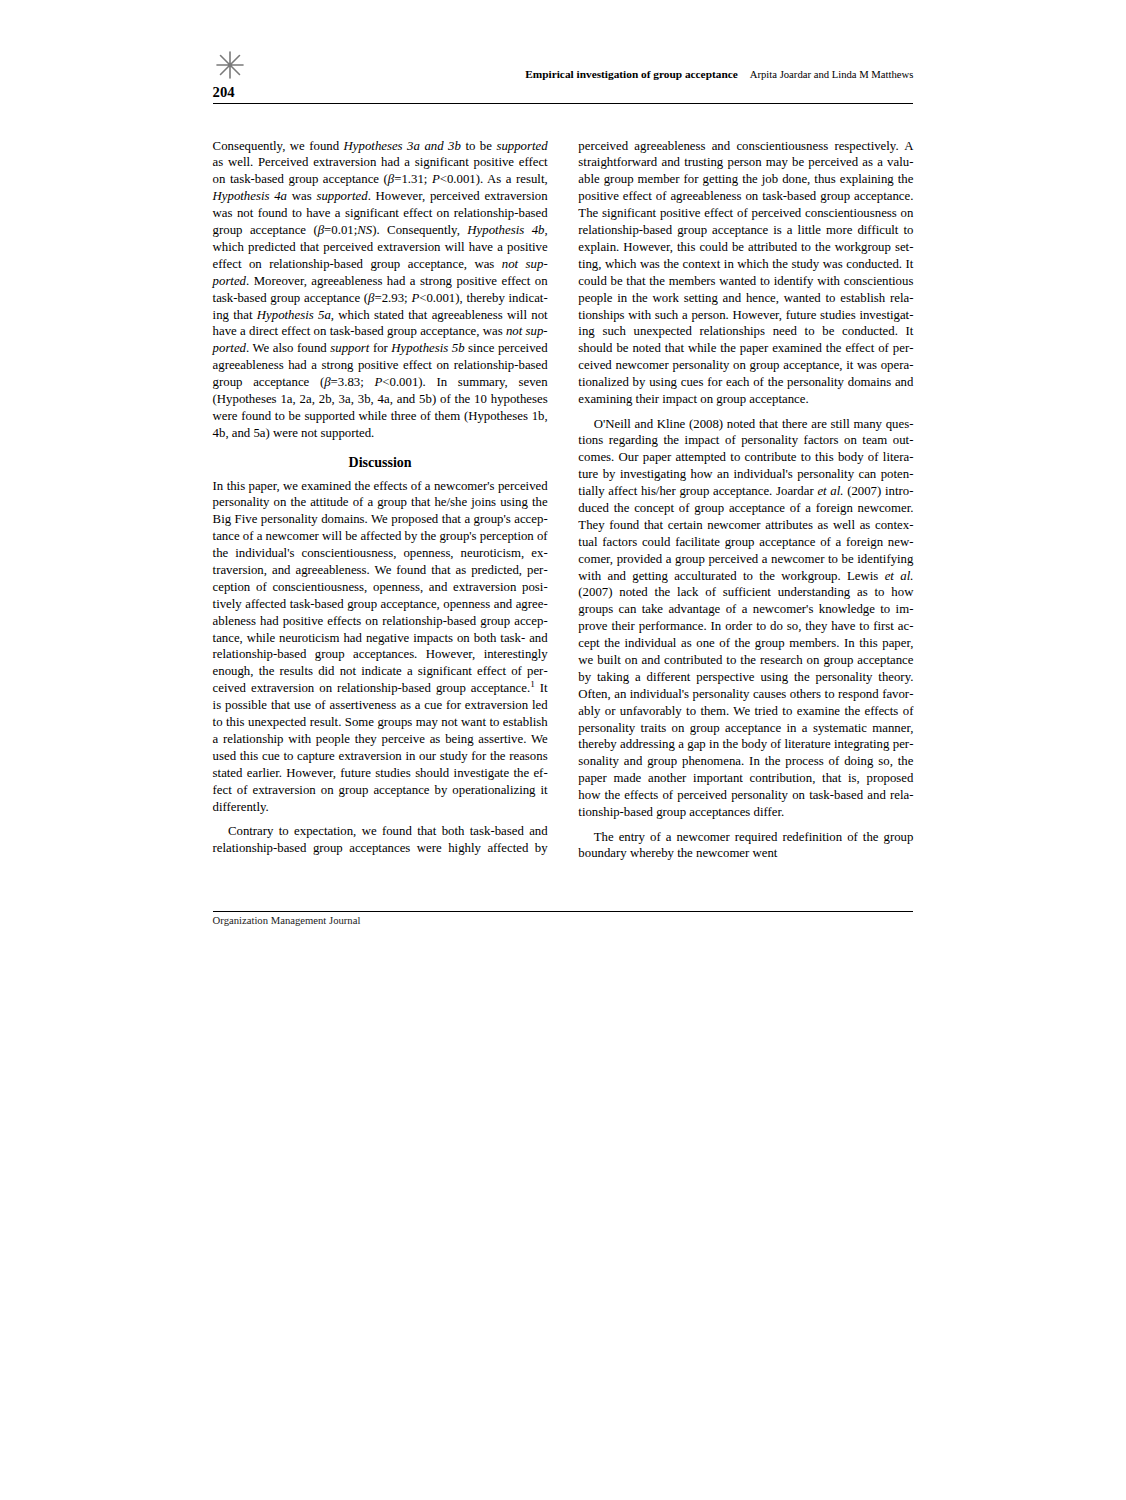Empirical investigation of group acceptance Arpita Joardar and Linda M Matthews
204
Consequently, we found Hypotheses 3a and 3b to be supported as well. Perceived extraversion had a significant positive effect on task-based group acceptance (β=1.31; P<0.001). As a result, Hypothesis 4a was supported. However, perceived extraversion was not found to have a significant effect on relationship-based group acceptance (β=0.01;NS). Consequently, Hypothesis 4b, which predicted that perceived extraversion will have a positive effect on relationship-based group acceptance, was not supported. Moreover, agreeableness had a strong positive effect on task-based group acceptance (β=2.93; P<0.001), thereby indicating that Hypothesis 5a, which stated that agreeableness will not have a direct effect on task-based group acceptance, was not supported. We also found support for Hypothesis 5b since perceived agreeableness had a strong positive effect on relationship-based group acceptance (β=3.83; P<0.001). In summary, seven (Hypotheses 1a, 2a, 2b, 3a, 3b, 4a, and 5b) of the 10 hypotheses were found to be supported while three of them (Hypotheses 1b, 4b, and 5a) were not supported.
Discussion
In this paper, we examined the effects of a newcomer's perceived personality on the attitude of a group that he/she joins using the Big Five personality domains. We proposed that a group's acceptance of a newcomer will be affected by the group's perception of the individual's conscientiousness, openness, neuroticism, extraversion, and agreeableness. We found that as predicted, perception of conscientiousness, openness, and extraversion positively affected task-based group acceptance, openness and agreeableness had positive effects on relationship-based group acceptance, while neuroticism had negative impacts on both task- and relationship-based group acceptances. However, interestingly enough, the results did not indicate a significant effect of perceived extraversion on relationship-based group acceptance.1 It is possible that use of assertiveness as a cue for extraversion led to this unexpected result. Some groups may not want to establish a relationship with people they perceive as being assertive. We used this cue to capture extraversion in our study for the reasons stated earlier. However, future studies should investigate the effect of extraversion on group acceptance by operationalizing it differently.
Contrary to expectation, we found that both task-based and relationship-based group acceptances were highly affected by perceived agreeableness and conscientiousness respectively. A straightforward and trusting person may be perceived as a valuable group member for getting the job done, thus explaining the positive effect of agreeableness on task-based group acceptance. The significant positive effect of perceived conscientiousness on relationship-based group acceptance is a little more difficult to explain. However, this could be attributed to the workgroup setting, which was the context in which the study was conducted. It could be that the members wanted to identify with conscientious people in the work setting and hence, wanted to establish relationships with such a person. However, future studies investigating such unexpected relationships need to be conducted. It should be noted that while the paper examined the effect of perceived newcomer personality on group acceptance, it was operationalized by using cues for each of the personality domains and examining their impact on group acceptance.
O'Neill and Kline (2008) noted that there are still many questions regarding the impact of personality factors on team outcomes. Our paper attempted to contribute to this body of literature by investigating how an individual's personality can potentially affect his/her group acceptance. Joardar et al. (2007) introduced the concept of group acceptance of a foreign newcomer. They found that certain newcomer attributes as well as contextual factors could facilitate group acceptance of a foreign newcomer, provided a group perceived a newcomer to be identifying with and getting acculturated to the workgroup. Lewis et al. (2007) noted the lack of sufficient understanding as to how groups can take advantage of a newcomer's knowledge to improve their performance. In order to do so, they have to first accept the individual as one of the group members. In this paper, we built on and contributed to the research on group acceptance by taking a different perspective using the personality theory. Often, an individual's personality causes others to respond favorably or unfavorably to them. We tried to examine the effects of personality traits on group acceptance in a systematic manner, thereby addressing a gap in the body of literature integrating personality and group phenomena. In the process of doing so, the paper made another important contribution, that is, proposed how the effects of perceived personality on task-based and relationship-based group acceptances differ.
The entry of a newcomer required redefinition of the group boundary whereby the newcomer went
Organization Management Journal